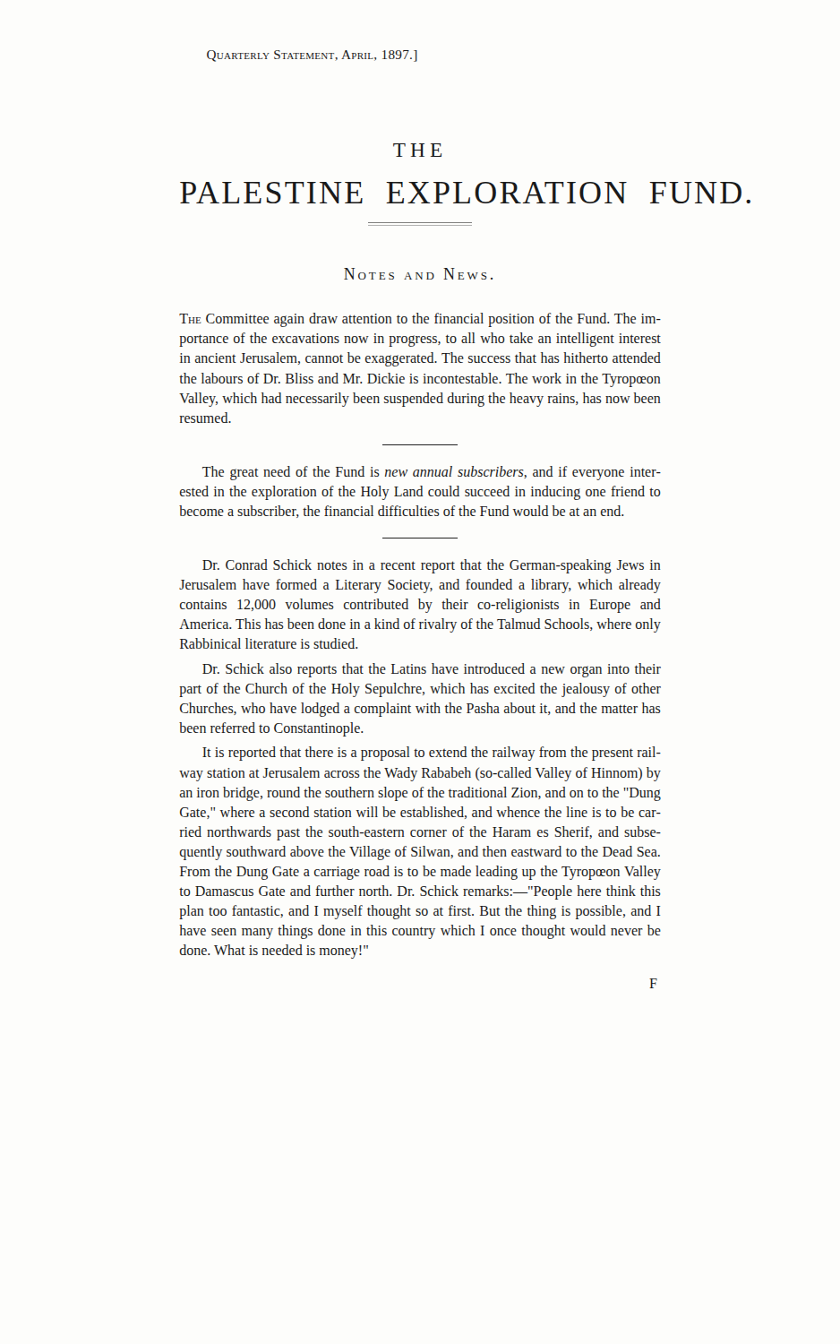Quarterly Statement, April, 1897.]
THE
PALESTINE EXPLORATION FUND.
Notes and News.
The Committee again draw attention to the financial position of the Fund. The importance of the excavations now in progress, to all who take an intelligent interest in ancient Jerusalem, cannot be exaggerated. The success that has hitherto attended the labours of Dr. Bliss and Mr. Dickie is incontestable. The work in the Tyropœon Valley, which had necessarily been suspended during the heavy rains, has now been resumed.
The great need of the Fund is new annual subscribers, and if everyone interested in the exploration of the Holy Land could succeed in inducing one friend to become a subscriber, the financial difficulties of the Fund would be at an end.
Dr. Conrad Schick notes in a recent report that the German-speaking Jews in Jerusalem have formed a Literary Society, and founded a library, which already contains 12,000 volumes contributed by their co-religionists in Europe and America. This has been done in a kind of rivalry of the Talmud Schools, where only Rabbinical literature is studied.
Dr. Schick also reports that the Latins have introduced a new organ into their part of the Church of the Holy Sepulchre, which has excited the jealousy of other Churches, who have lodged a complaint with the Pasha about it, and the matter has been referred to Constantinople.
It is reported that there is a proposal to extend the railway from the present railway station at Jerusalem across the Wady Rababeh (so-called Valley of Hinnom) by an iron bridge, round the southern slope of the traditional Zion, and on to the "Dung Gate," where a second station will be established, and whence the line is to be carried northwards past the south-eastern corner of the Haram es Sherif, and subsequently southward above the Village of Silwan, and then eastward to the Dead Sea. From the Dung Gate a carriage road is to be made leading up the Tyropœon Valley to Damascus Gate and further north. Dr. Schick remarks:—"People here think this plan too fantastic, and I myself thought so at first. But the thing is possible, and I have seen many things done in this country which I once thought would never be done. What is needed is money!"
F